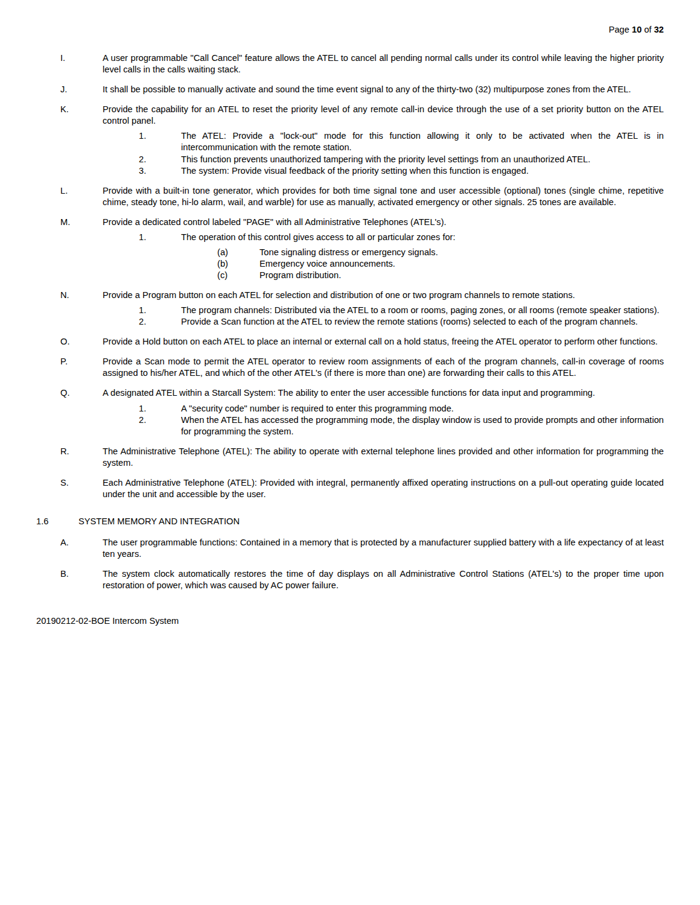Page 10 of 32
I.
A user programmable "Call Cancel" feature allows the ATEL to cancel all pending normal calls under its control while leaving the higher priority level calls in the calls waiting stack.
J.
It shall be possible to manually activate and sound the time event signal to any of the thirty-two (32) multipurpose zones from the ATEL.
K.
Provide the capability for an ATEL to reset the priority level of any remote call-in device through the use of a set priority button on the ATEL control panel.
1.
The ATEL: Provide a "lock-out" mode for this function allowing it only to be activated when the ATEL is in intercommunication with the remote station.
2.
This function prevents unauthorized tampering with the priority level settings from an unauthorized ATEL.
3.
The system: Provide visual feedback of the priority setting when this function is engaged.
L.
Provide with a built-in tone generator, which provides for both time signal tone and user accessible (optional) tones (single chime, repetitive chime, steady tone, hi-lo alarm, wail, and warble) for use as manually, activated emergency or other signals. 25 tones are available.
M.
Provide a dedicated control labeled "PAGE" with all Administrative Telephones (ATEL's).
1.
The operation of this control gives access to all or particular zones for:
(a)
Tone signaling distress or emergency signals.
(b)
Emergency voice announcements.
(c)
Program distribution.
N.
Provide a Program button on each ATEL for selection and distribution of one or two program channels to remote stations.
1.
The program channels: Distributed via the ATEL to a room or rooms, paging zones, or all rooms (remote speaker stations).
2.
Provide a Scan function at the ATEL to review the remote stations (rooms) selected to each of the program channels.
O.
Provide a Hold button on each ATEL to place an internal or external call on a hold status, freeing the ATEL operator to perform other functions.
P.
Provide a Scan mode to permit the ATEL operator to review room assignments of each of the program channels, call-in coverage of rooms assigned to his/her ATEL, and which of the other ATEL's (if there is more than one) are forwarding their calls to this ATEL.
Q.
A designated ATEL within a Starcall System: The ability to enter the user accessible functions for data input and programming.
1.
A "security code" number is required to enter this programming mode.
2.
When the ATEL has accessed the programming mode, the display window is used to provide prompts and other information for programming the system.
R.
The Administrative Telephone (ATEL): The ability to operate with external telephone lines provided and other information for programming the system.
S.
Each Administrative Telephone (ATEL): Provided with integral, permanently affixed operating instructions on a pull-out operating guide located under the unit and accessible by the user.
1.6
SYSTEM MEMORY AND INTEGRATION
A.
The user programmable functions: Contained in a memory that is protected by a manufacturer supplied battery with a life expectancy of at least ten years.
B.
The system clock automatically restores the time of day displays on all Administrative Control Stations (ATEL's) to the proper time upon restoration of power, which was caused by AC power failure.
20190212-02-BOE Intercom System